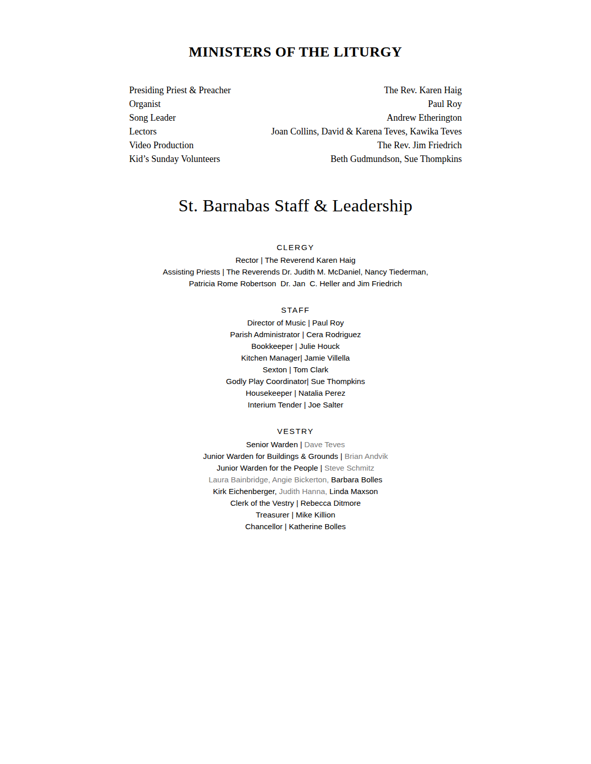MINISTERS OF THE LITURGY
| Presiding Priest & Preacher | The Rev. Karen Haig |
| Organist | Paul Roy |
| Song Leader | Andrew Etherington |
| Lectors | Joan Collins, David & Karena Teves, Kawika Teves |
| Video Production | The Rev. Jim Friedrich |
| Kid’s Sunday Volunteers | Beth Gudmundson, Sue Thompkins |
St. Barnabas Staff & Leadership
CLERGY
Rector | The Reverend Karen Haig
Assisting Priests | The Reverends Dr. Judith M. McDaniel, Nancy Tiederman,
Patricia Rome Robertson Dr. Jan C. Heller and Jim Friedrich
STAFF
Director of Music | Paul Roy
Parish Administrator | Cera Rodriguez
Bookkeeper | Julie Houck
Kitchen Manager| Jamie Villella
Sexton | Tom Clark
Godly Play Coordinator| Sue Thompkins
Housekeeper | Natalia Perez
Interium Tender | Joe Salter
VESTRY
Senior Warden | Dave Teves
Junior Warden for Buildings & Grounds | Brian Andvik
Junior Warden for the People | Steve Schmitz
Laura Bainbridge, Angie Bickerton, Barbara Bolles
Kirk Eichenberger, Judith Hanna, Linda Maxson
Clerk of the Vestry | Rebecca Ditmore
Treasurer | Mike Killion
Chancellor | Katherine Bolles